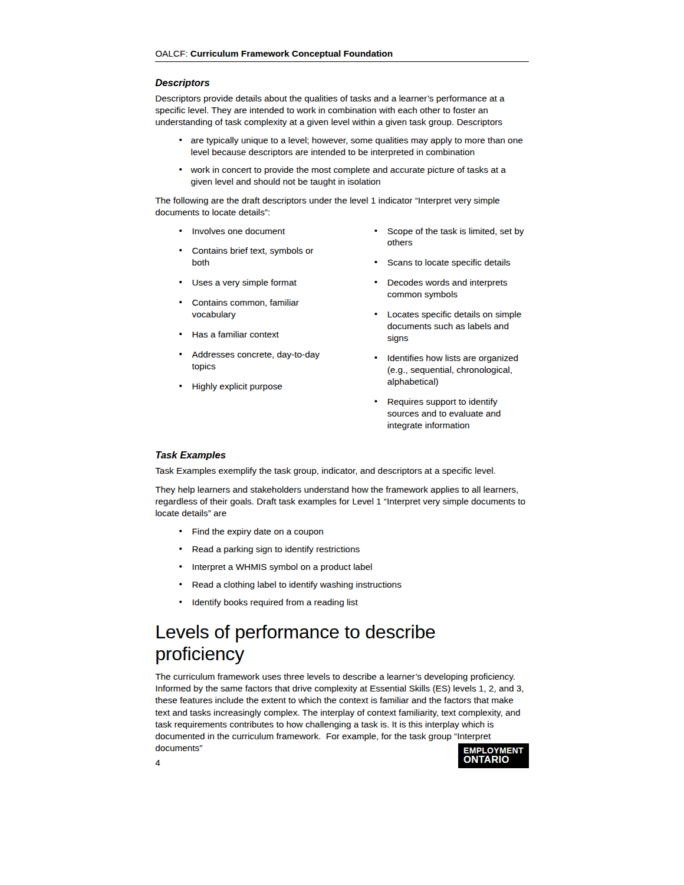OALCF: Curriculum Framework Conceptual Foundation
Descriptors
Descriptors provide details about the qualities of tasks and a learner’s performance at a specific level. They are intended to work in combination with each other to foster an understanding of task complexity at a given level within a given task group. Descriptors
are typically unique to a level; however, some qualities may apply to more than one level because descriptors are intended to be interpreted in combination
work in concert to provide the most complete and accurate picture of tasks at a given level and should not be taught in isolation
The following are the draft descriptors under the level 1 indicator “Interpret very simple documents to locate details”:
Involves one document
Contains brief text, symbols or both
Uses a very simple format
Contains common, familiar vocabulary
Has a familiar context
Addresses concrete, day-to-day topics
Highly explicit purpose
Scope of the task is limited, set by others
Scans to locate specific details
Decodes words and interprets common symbols
Locates specific details on simple documents such as labels and signs
Identifies how lists are organized (e.g., sequential, chronological, alphabetical)
Requires support to identify sources and to evaluate and integrate information
Task Examples
Task Examples exemplify the task group, indicator, and descriptors at a specific level.
They help learners and stakeholders understand how the framework applies to all learners, regardless of their goals. Draft task examples for Level 1 “Interpret very simple documents to locate details” are
Find the expiry date on a coupon
Read a parking sign to identify restrictions
Interpret a WHMIS symbol on a product label
Read a clothing label to identify washing instructions
Identify books required from a reading list
Levels of performance to describe proficiency
The curriculum framework uses three levels to describe a learner’s developing proficiency. Informed by the same factors that drive complexity at Essential Skills (ES) levels 1, 2, and 3, these features include the extent to which the context is familiar and the factors that make text and tasks increasingly complex. The interplay of context familiarity, text complexity, and task requirements contributes to how challenging a task is. It is this interplay which is documented in the curriculum framework. For example, for the task group “Interpret documents”
4
EMPLOYMENT ONTARIO